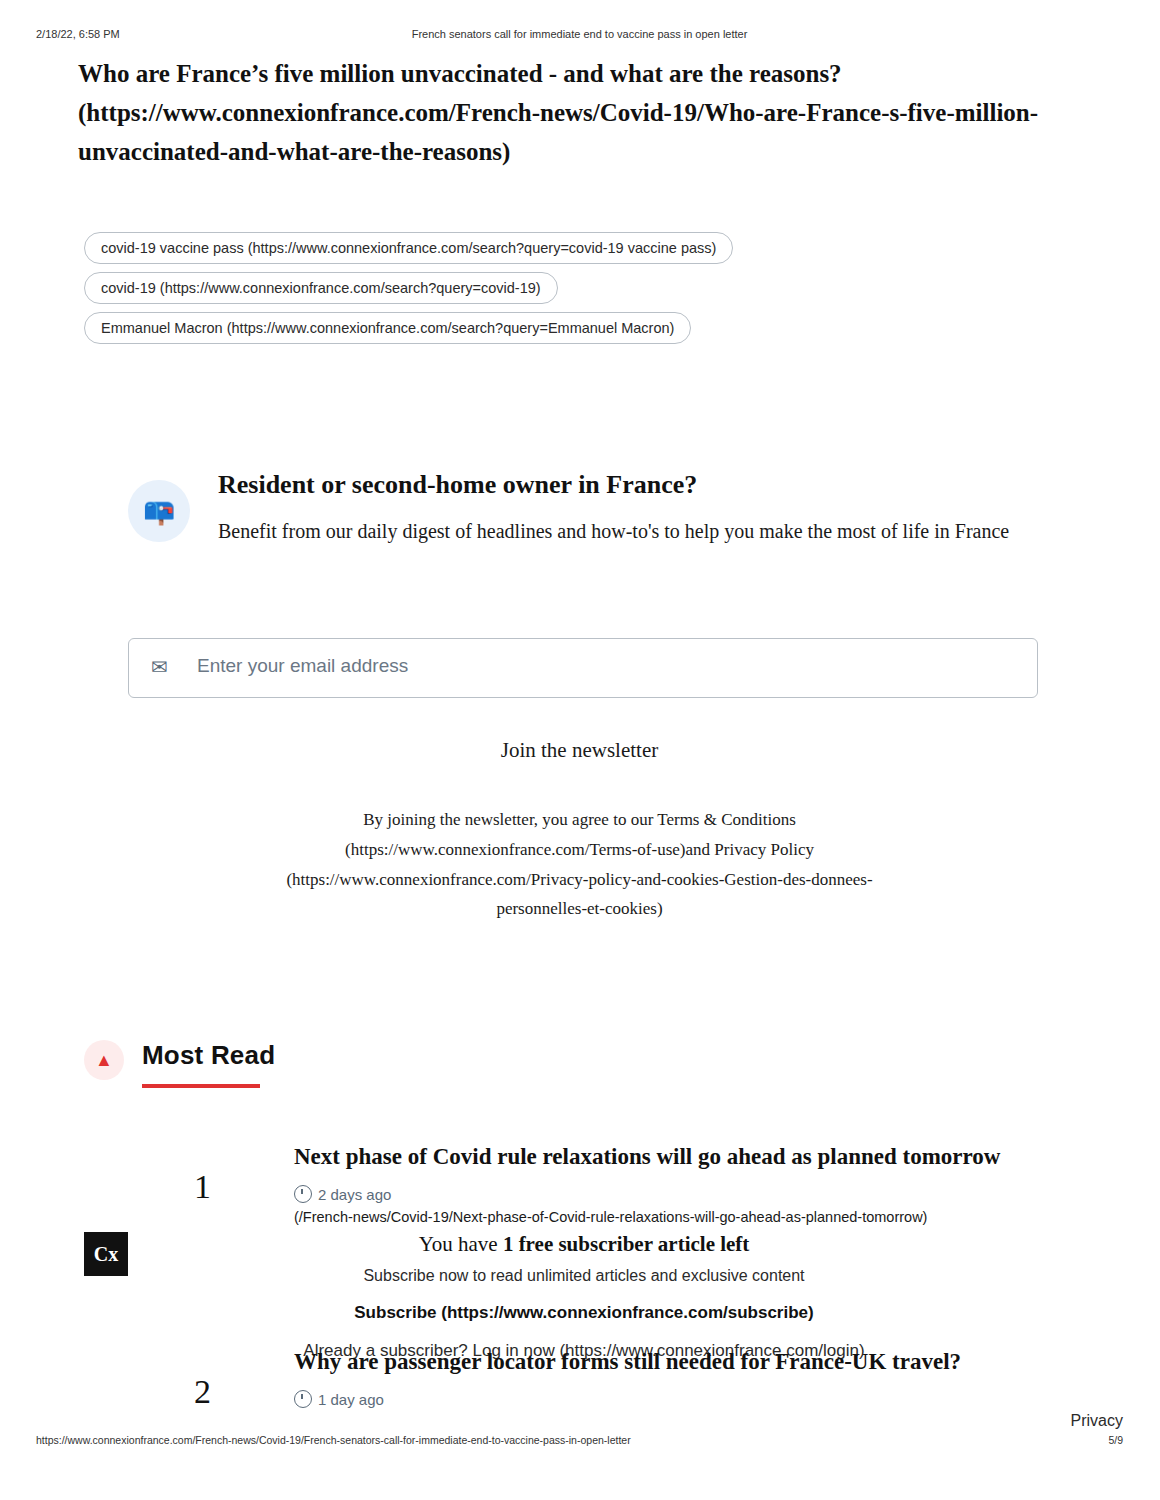2/18/22, 6:58 PM French senators call for immediate end to vaccine pass in open letter
Who are France’s five million unvaccinated - and what are the reasons?
(https://www.connexionfrance.com/French-news/Covid-19/Who-are-France-s-five-million-unvaccinated-and-what-are-the-reasons)
covid-19 vaccine pass (https://www.connexionfrance.com/search?query=covid-19 vaccine pass) covid-19 (https://www.connexionfrance.com/search?query=covid-19) Emmanuel Macron (https://www.connexionfrance.com/search?query=Emmanuel Macron)
📪
Resident or second-home owner in France?
Benefit from our daily digest of headlines and how-to's to help you make the most of life in France
✉ Enter your email address
Join the newsletter
By joining the newsletter, you agree to our Terms & Conditions
(https://www.connexionfrance.com/Terms-of-use)and Privacy Policy
(https://www.connexionfrance.com/Privacy-policy-and-cookies-Gestion-des-donnees-
personnelles-et-cookies)
▲
Most Read
1
Next phase of Covid rule relaxations will go ahead as planned tomorrow
2 days ago
(/French-news/Covid-19/Next-phase-of-Covid-rule-relaxations-will-go-ahead-as-planned-tomorrow)
Cx
You have 1 free subscriber article left
Subscribe now to read unlimited articles and exclusive content
Subscribe (https://www.connexionfrance.com/subscribe)
Already a subscriber? Log in now (https://www.connexionfrance.com/login)
2
Why are passenger locator forms still needed for France-UK travel?
1 day ago
Privacy
https://www.connexionfrance.com/French-news/Covid-19/French-senators-call-for-immediate-end-to-vaccine-pass-in-open-letter 5/9